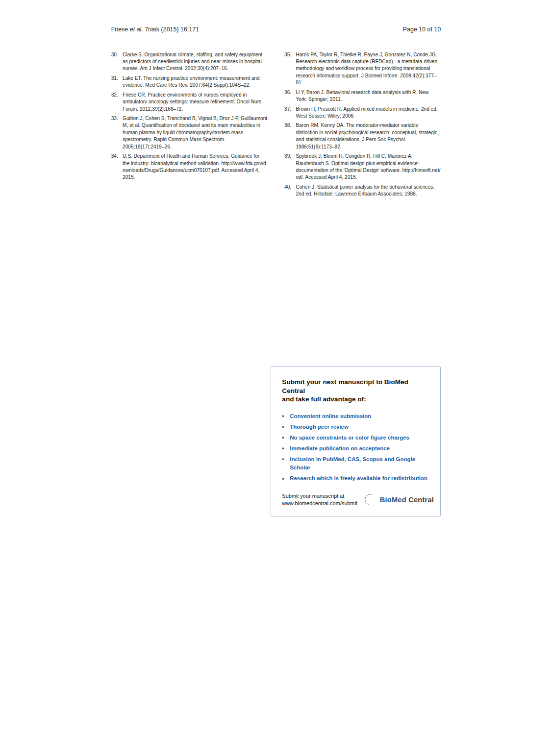Friese et al. Trials (2015) 16:171
Page 10 of 10
30. Clarke S. Organizational climate, staffing, and safety equipment as predictors of needlestick injuries and near-misses in hospital nurses. Am J Infect Control. 2002;30(4):207–16.
31. Lake ET. The nursing practice environment: measurement and evidence. Med Care Res Rev. 2007;64(2 Suppl):104S–22.
32. Friese CR. Practice environments of nurses employed in ambulatory oncology settings: measure refinement. Oncol Nurs Forum. 2012;39(2):166–72.
33. Guitton J, Cohen S, Tranchand B, Vignal B, Droz J-P, Guillaumont M, et al. Quantification of docetaxel and its main metabolites in human plasma by liquid chromatography/tandem mass spectrometry. Rapid Commun Mass Spectrom. 2005;19(17):2419–26.
34. U.S. Department of Health and Human Services. Guidance for the industry: bioanalytical method validation. http://www.fda.gov/downloads/Drugs/Guidances/ucm070107.pdf. Accessed April 4, 2015.
35. Harris PA, Taylor R, Thielke R, Payne J, Gonzalez N, Conde JG. Research electronic data capture (REDCap) - a metadata-driven methodology and workflow process for providing translational research informatics support. J Biomed Inform. 2009;42(2):377–81.
36. Li Y, Baron J. Behavioral research data analysis with R. New York: Springer; 2011.
37. Brown H, Prescott R. Applied mixed models in medicine. 2nd ed. West Sussex: Wiley; 2006.
38. Baron RM, Kenny DA. The moderator-mediator variable distinction in social psychological research: conceptual, strategic, and statistical considerations. J Pers Soc Psychol. 1986;51(6):1173–82.
39. Spybrook J, Bloom H, Congdon R, Hill C, Martinez A, Raudenbush S. Optimal design plus empirical evidence: documentation of the 'Optimal Design' software. http://hlmsoft.net/od/. Accessed April 4, 2015.
40. Cohen J. Statistical power analysis for the behavioral sciences. 2nd ed. Hillsdale: Lawrence Erlbaum Associates; 1988.
Submit your next manuscript to BioMed Central
and take full advantage of:
Convenient online submission
Thorough peer review
No space constraints or color figure charges
Immediate publication on acceptance
Inclusion in PubMed, CAS, Scopus and Google Scholar
Research which is freely available for redistribution
Submit your manuscript at
www.biomedcentral.com/submit
BioMed Central